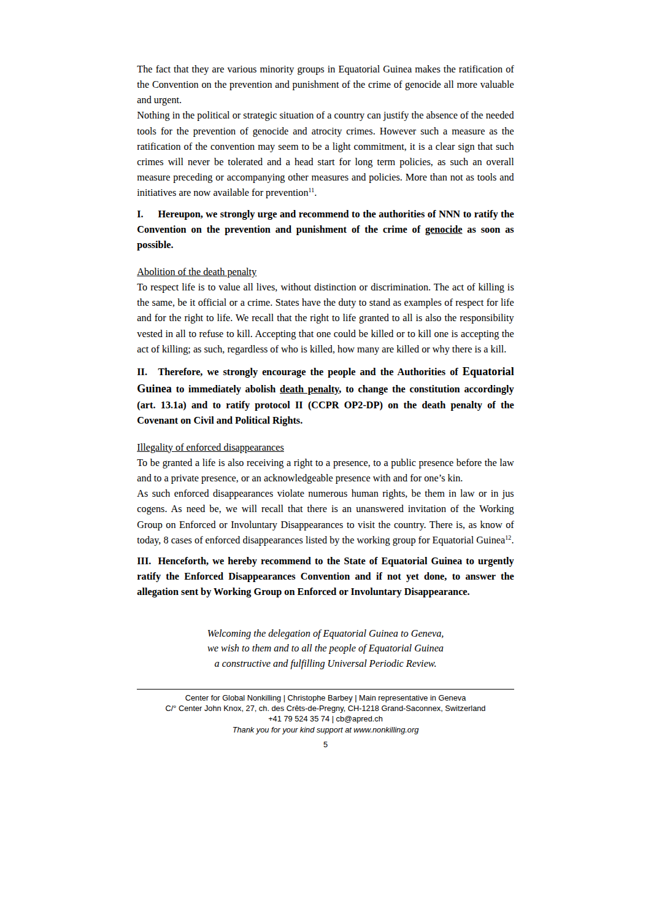The fact that they are various minority groups in Equatorial Guinea makes the ratification of the Convention on the prevention and punishment of the crime of genocide all more valuable and urgent.
Nothing in the political or strategic situation of a country can justify the absence of the needed tools for the prevention of genocide and atrocity crimes. However such a measure as the ratification of the convention may seem to be a light commitment, it is a clear sign that such crimes will never be tolerated and a head start for long term policies, as such an overall measure preceding or accompanying other measures and policies. More than not as tools and initiatives are now available for prevention11.
I. Hereupon, we strongly urge and recommend to the authorities of NNN to ratify the Convention on the prevention and punishment of the crime of genocide as soon as possible.
Abolition of the death penalty
To respect life is to value all lives, without distinction or discrimination. The act of killing is the same, be it official or a crime. States have the duty to stand as examples of respect for life and for the right to life. We recall that the right to life granted to all is also the responsibility vested in all to refuse to kill. Accepting that one could be killed or to kill one is accepting the act of killing; as such, regardless of who is killed, how many are killed or why there is a kill.
II. Therefore, we strongly encourage the people and the Authorities of Equatorial Guinea to immediately abolish death penalty, to change the constitution accordingly (art. 13.1a) and to ratify protocol II (CCPR OP2-DP) on the death penalty of the Covenant on Civil and Political Rights.
Illegality of enforced disappearances
To be granted a life is also receiving a right to a presence, to a public presence before the law and to a private presence, or an acknowledgeable presence with and for one’s kin.
As such enforced disappearances violate numerous human rights, be them in law or in jus cogens. As need be, we will recall that there is an unanswered invitation of the Working Group on Enforced or Involuntary Disappearances to visit the country. There is, as know of today, 8 cases of enforced disappearances listed by the working group for Equatorial Guinea12.
III. Henceforth, we hereby recommend to the State of Equatorial Guinea to urgently ratify the Enforced Disappearances Convention and if not yet done, to answer the allegation sent by Working Group on Enforced or Involuntary Disappearance.
Welcoming the delegation of Equatorial Guinea to Geneva,
we wish to them and to all the people of Equatorial Guinea
a constructive and fulfilling Universal Periodic Review.
Center for Global Nonkilling | Christophe Barbey | Main representative in Geneva
C/° Center John Knox, 27, ch. des Crêts-de-Pregny, CH-1218 Grand-Saconnex, Switzerland
+41 79 524 35 74 | cb@apred.ch
Thank you for your kind support at www.nonkilling.org
5